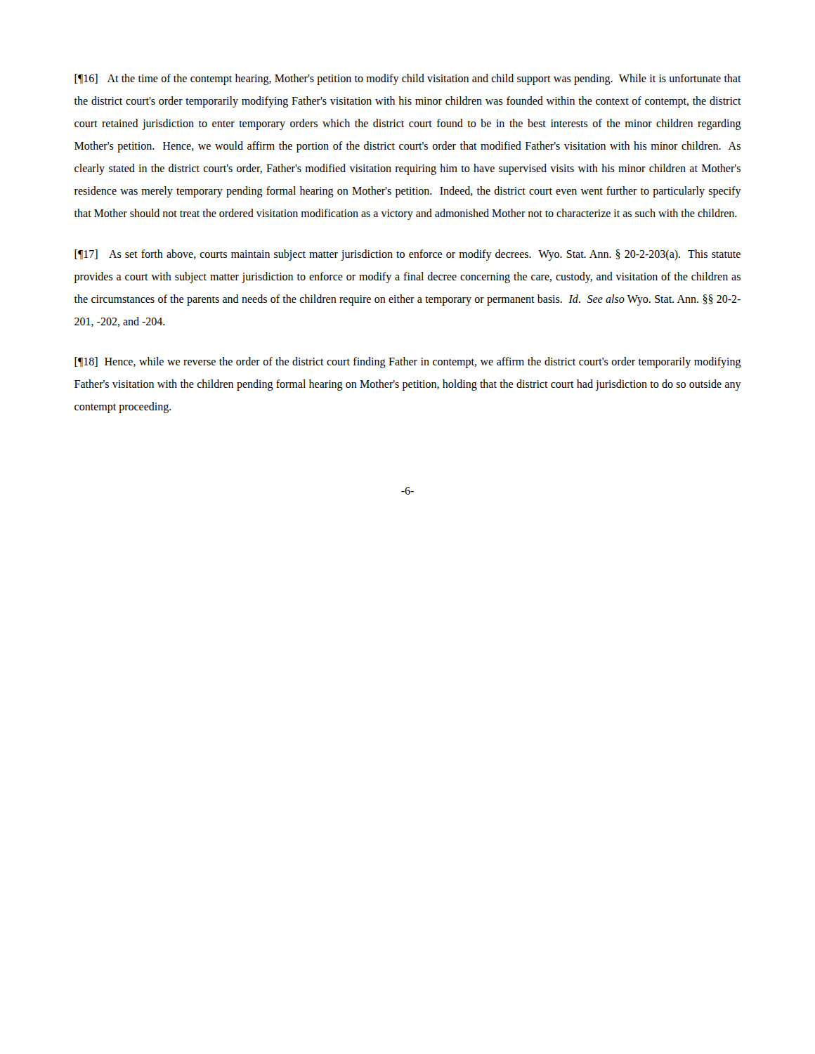[¶16] At the time of the contempt hearing, Mother's petition to modify child visitation and child support was pending. While it is unfortunate that the district court's order temporarily modifying Father's visitation with his minor children was founded within the context of contempt, the district court retained jurisdiction to enter temporary orders which the district court found to be in the best interests of the minor children regarding Mother's petition. Hence, we would affirm the portion of the district court's order that modified Father's visitation with his minor children. As clearly stated in the district court's order, Father's modified visitation requiring him to have supervised visits with his minor children at Mother's residence was merely temporary pending formal hearing on Mother's petition. Indeed, the district court even went further to particularly specify that Mother should not treat the ordered visitation modification as a victory and admonished Mother not to characterize it as such with the children.
[¶17] As set forth above, courts maintain subject matter jurisdiction to enforce or modify decrees. Wyo. Stat. Ann. § 20-2-203(a). This statute provides a court with subject matter jurisdiction to enforce or modify a final decree concerning the care, custody, and visitation of the children as the circumstances of the parents and needs of the children require on either a temporary or permanent basis. Id. See also Wyo. Stat. Ann. §§ 20-2-201, -202, and -204.
[¶18] Hence, while we reverse the order of the district court finding Father in contempt, we affirm the district court's order temporarily modifying Father's visitation with the children pending formal hearing on Mother's petition, holding that the district court had jurisdiction to do so outside any contempt proceeding.
-6-